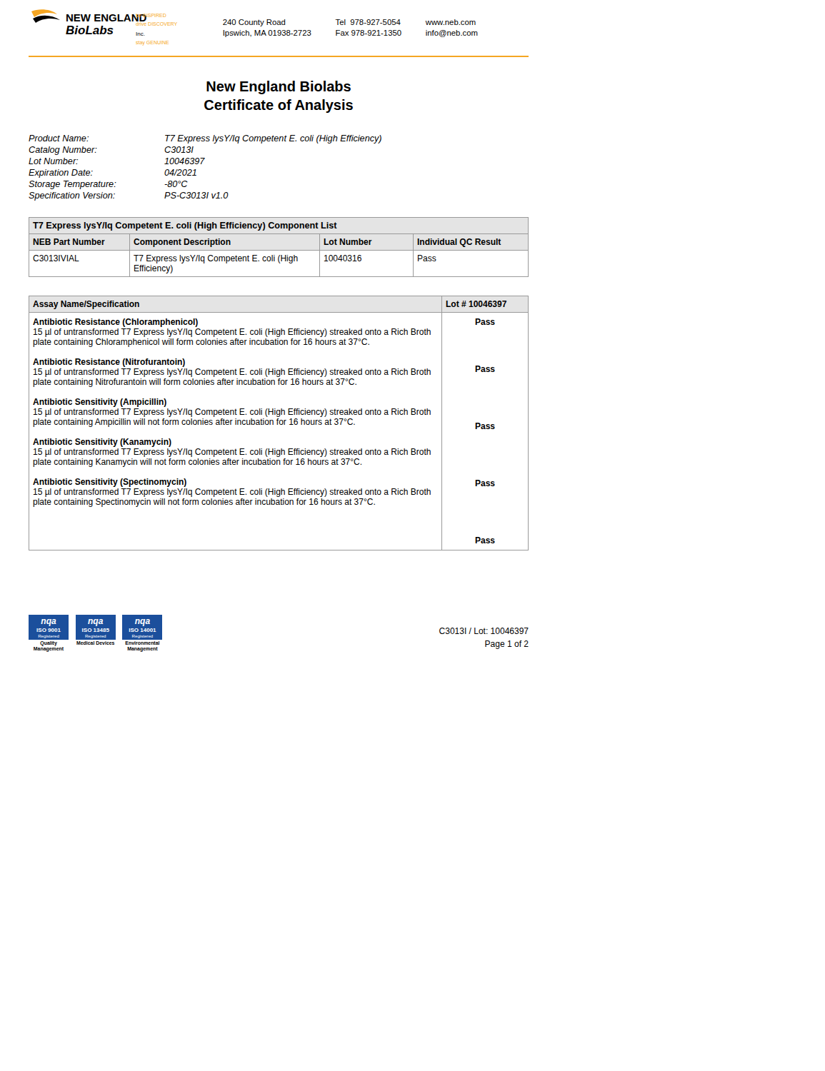240 County Road
Ipswich, MA 01938-2723
Tel 978-927-5054
Fax 978-921-1350
www.neb.com
info@neb.com
New England Biolabs Certificate of Analysis
| Product Name: | T7 Express lysY/Iq Competent E. coli (High Efficiency) |
| Catalog Number: | C3013I |
| Lot Number: | 10046397 |
| Expiration Date: | 04/2021 |
| Storage Temperature: | -80°C |
| Specification Version: | PS-C3013I v1.0 |
| T7 Express lysY/Iq Competent E. coli (High Efficiency) Component List |
| --- |
| NEB Part Number | Component Description | Lot Number | Individual QC Result |
| C3013IVIAL | T7 Express lysY/Iq Competent E. coli (High Efficiency) | 10040316 | Pass |
| Assay Name/Specification | Lot # 10046397 |
| --- | --- |
| Antibiotic Resistance (Chloramphenicol) 15 µl of untransformed T7 Express lysY/Iq Competent E. coli (High Efficiency) streaked onto a Rich Broth plate containing Chloramphenicol will form colonies after incubation for 16 hours at 37°C. Antibiotic Resistance (Nitrofurantoin) 15 µl of untransformed T7 Express lysY/Iq Competent E. coli (High Efficiency) streaked onto a Rich Broth plate containing Nitrofurantoin will form colonies after incubation for 16 hours at 37°C. Antibiotic Sensitivity (Ampicillin) 15 µl of untransformed T7 Express lysY/Iq Competent E. coli (High Efficiency) streaked onto a Rich Broth plate containing Ampicillin will not form colonies after incubation for 16 hours at 37°C. Antibiotic Sensitivity (Kanamycin) 15 µl of untransformed T7 Express lysY/Iq Competent E. coli (High Efficiency) streaked onto a Rich Broth plate containing Kanamycin will not form colonies after incubation for 16 hours at 37°C. Antibiotic Sensitivity (Spectinomycin) 15 µl of untransformed T7 Express lysY/Iq Competent E. coli (High Efficiency) streaked onto a Rich Broth plate containing Spectinomycin will not form colonies after incubation for 16 hours at 37°C. | Pass Pass Pass Pass Pass |
nqa ISO 9001 Registered
Quality Management
nqa ISO 13485 Registered
Medical Devices
nqa ISO 14001 Registered
Environmental Management
C3013I / Lot: 10046397
Page 1 of 2